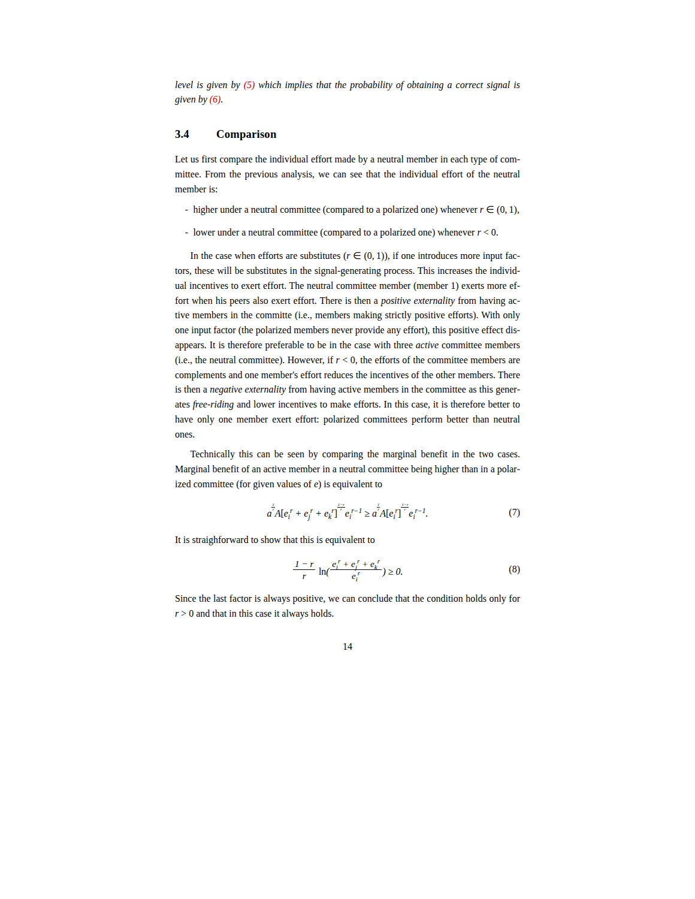level is given by (5) which implies that the probability of obtaining a correct signal is given by (6).
3.4 Comparison
Let us first compare the individual effort made by a neutral member in each type of committee. From the previous analysis, we can see that the individual effort of the neutral member is:
higher under a neutral committee (compared to a polarized one) whenever r ∈ (0, 1),
lower under a neutral committee (compared to a polarized one) whenever r < 0.
In the case when efforts are substitutes (r ∈ (0, 1)), if one introduces more input factors, these will be substitutes in the signal-generating process. This increases the individual incentives to exert effort. The neutral committee member (member 1) exerts more effort when his peers also exert effort. There is then a positive externality from having active members in the committe (i.e., members making strictly positive efforts). With only one input factor (the polarized members never provide any effort), this positive effect disappears. It is therefore preferable to be in the case with three active committee members (i.e., the neutral committee). However, if r < 0, the efforts of the committee members are complements and one member's effort reduces the incentives of the other members. There is then a negative externality from having active members in the committee as this generates free-riding and lower incentives to make efforts. In this case, it is therefore better to have only one member exert effort: polarized committees perform better than neutral ones.
Technically this can be seen by comparing the marginal benefit in the two cases. Marginal benefit of an active member in a neutral committee being higher than in a polarized committee (for given values of e) is equivalent to
a1 rA[eir + ejr + ekr]1−r reir−1 ≥ a1 rA[eir]1−r reir−1. (7)
It is straighforward to show that this is equivalent to
1 − r r ln(eir + ejr + ekr eir) ≥ 0. (8)
Since the last factor is always positive, we can conclude that the condition holds only for r > 0 and that in this case it always holds.
14